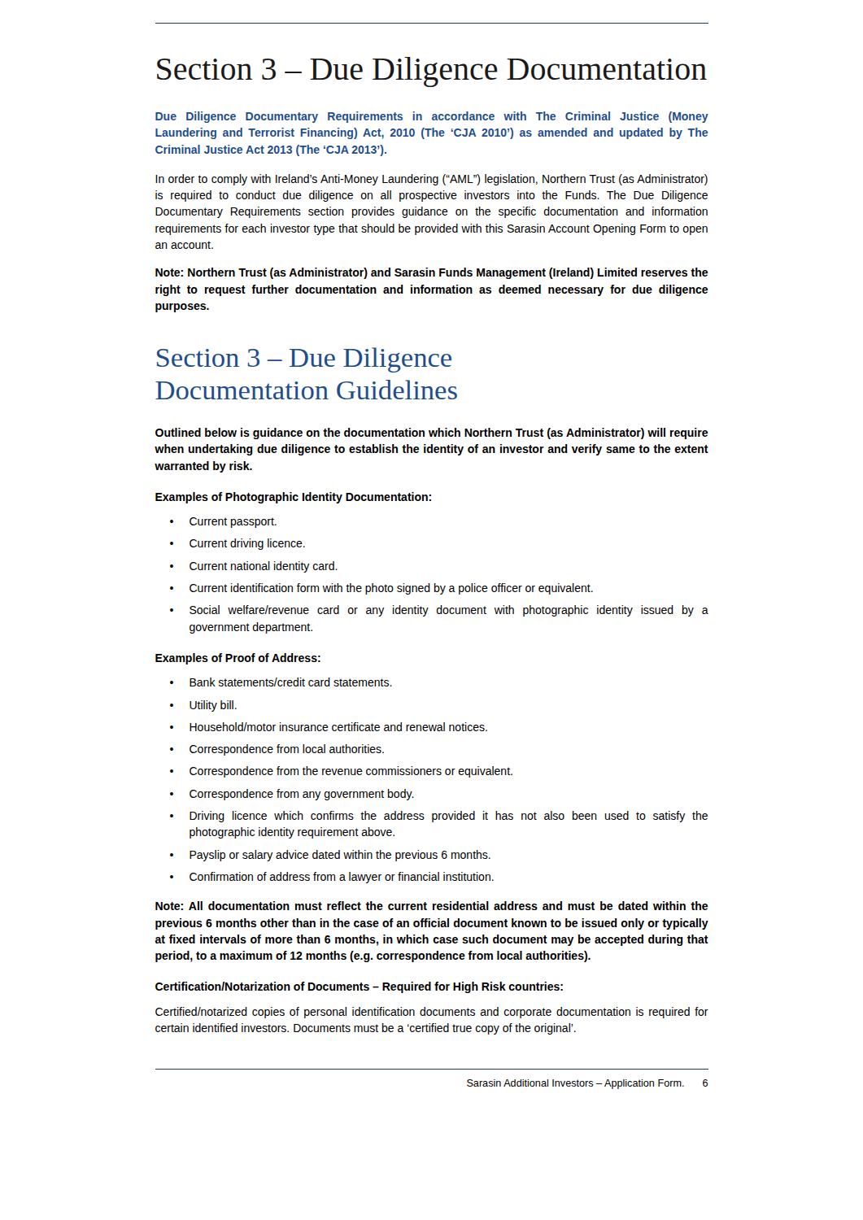Section 3 – Due Diligence Documentation
Due Diligence Documentary Requirements in accordance with The Criminal Justice (Money Laundering and Terrorist Financing) Act, 2010 (The ‘CJA 2010’) as amended and updated by The Criminal Justice Act 2013 (The ‘CJA 2013’).
In order to comply with Ireland’s Anti-Money Laundering (“AML”) legislation, Northern Trust (as Administrator) is required to conduct due diligence on all prospective investors into the Funds. The Due Diligence Documentary Requirements section provides guidance on the specific documentation and information requirements for each investor type that should be provided with this Sarasin Account Opening Form to open an account.
Note: Northern Trust (as Administrator) and Sarasin Funds Management (Ireland) Limited reserves the right to request further documentation and information as deemed necessary for due diligence purposes.
Section 3 – Due Diligence
Documentation Guidelines
Outlined below is guidance on the documentation which Northern Trust (as Administrator) will require when undertaking due diligence to establish the identity of an investor and verify same to the extent warranted by risk.
Examples of Photographic Identity Documentation:
Current passport.
Current driving licence.
Current national identity card.
Current identification form with the photo signed by a police officer or equivalent.
Social welfare/revenue card or any identity document with photographic identity issued by a government department.
Examples of Proof of Address:
Bank statements/credit card statements.
Utility bill.
Household/motor insurance certificate and renewal notices.
Correspondence from local authorities.
Correspondence from the revenue commissioners or equivalent.
Correspondence from any government body.
Driving licence which confirms the address provided it has not also been used to satisfy the photographic identity requirement above.
Payslip or salary advice dated within the previous 6 months.
Confirmation of address from a lawyer or financial institution.
Note: All documentation must reflect the current residential address and must be dated within the previous 6 months other than in the case of an official document known to be issued only or typically at fixed intervals of more than 6 months, in which case such document may be accepted during that period, to a maximum of 12 months (e.g. correspondence from local authorities).
Certification/Notarization of Documents – Required for High Risk countries:
Certified/notarized copies of personal identification documents and corporate documentation is required for certain identified investors. Documents must be a ‘certified true copy of the original’.
Sarasin Additional Investors – Application Form.6